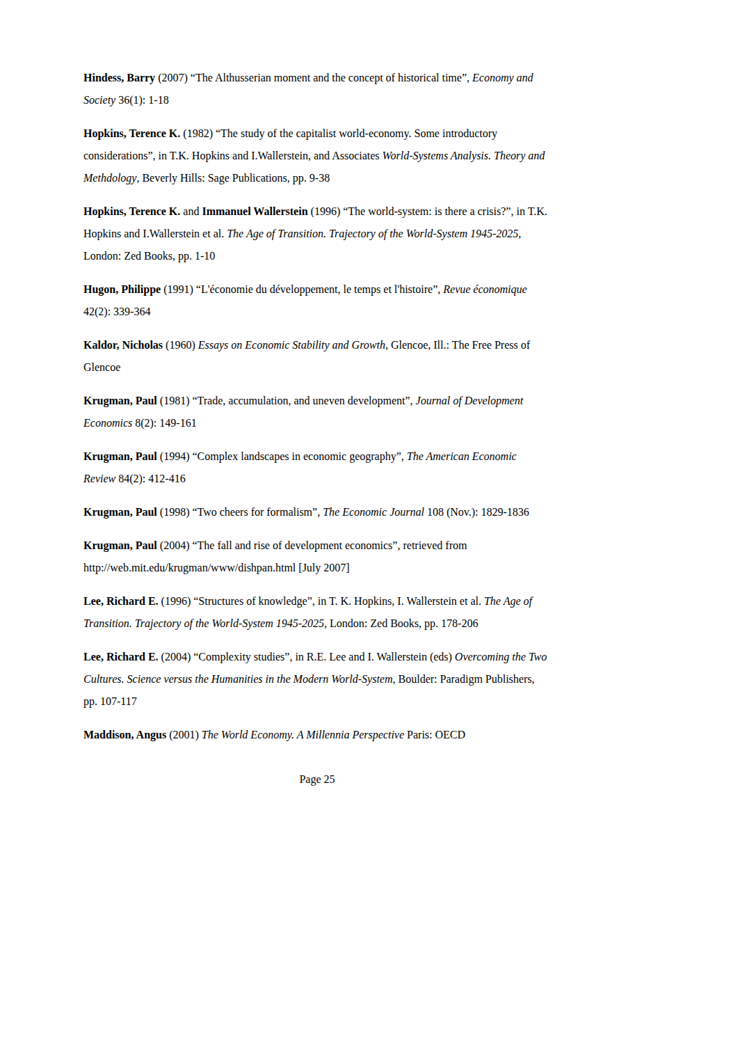Hindess, Barry (2007) “The Althusserian moment and the concept of historical time”, Economy and Society 36(1): 1-18
Hopkins, Terence K. (1982) “The study of the capitalist world-economy. Some introductory considerations”, in T.K. Hopkins and I.Wallerstein, and Associates World-Systems Analysis. Theory and Methdology, Beverly Hills: Sage Publications, pp. 9-38
Hopkins, Terence K. and Immanuel Wallerstein (1996) “The world-system: is there a crisis?”, in T.K. Hopkins and I.Wallerstein et al. The Age of Transition. Trajectory of the World-System 1945-2025, London: Zed Books, pp. 1-10
Hugon, Philippe (1991) “L'économie du développement, le temps et l'histoire”, Revue économique 42(2): 339-364
Kaldor, Nicholas (1960) Essays on Economic Stability and Growth, Glencoe, Ill.: The Free Press of Glencoe
Krugman, Paul (1981) “Trade, accumulation, and uneven development”, Journal of Development Economics 8(2): 149-161
Krugman, Paul (1994) “Complex landscapes in economic geography”, The American Economic Review 84(2): 412-416
Krugman, Paul (1998) “Two cheers for formalism”, The Economic Journal 108 (Nov.): 1829-1836
Krugman, Paul (2004) “The fall and rise of development economics”, retrieved from http://web.mit.edu/krugman/www/dishpan.html [July 2007]
Lee, Richard E. (1996) “Structures of knowledge”, in T. K. Hopkins, I. Wallerstein et al. The Age of Transition. Trajectory of the World-System 1945-2025, London: Zed Books, pp. 178-206
Lee, Richard E. (2004) “Complexity studies”, in R.E. Lee and I. Wallerstein (eds) Overcoming the Two Cultures. Science versus the Humanities in the Modern World-System, Boulder: Paradigm Publishers, pp. 107-117
Maddison, Angus (2001) The World Economy. A Millennia Perspective Paris: OECD
Page 25